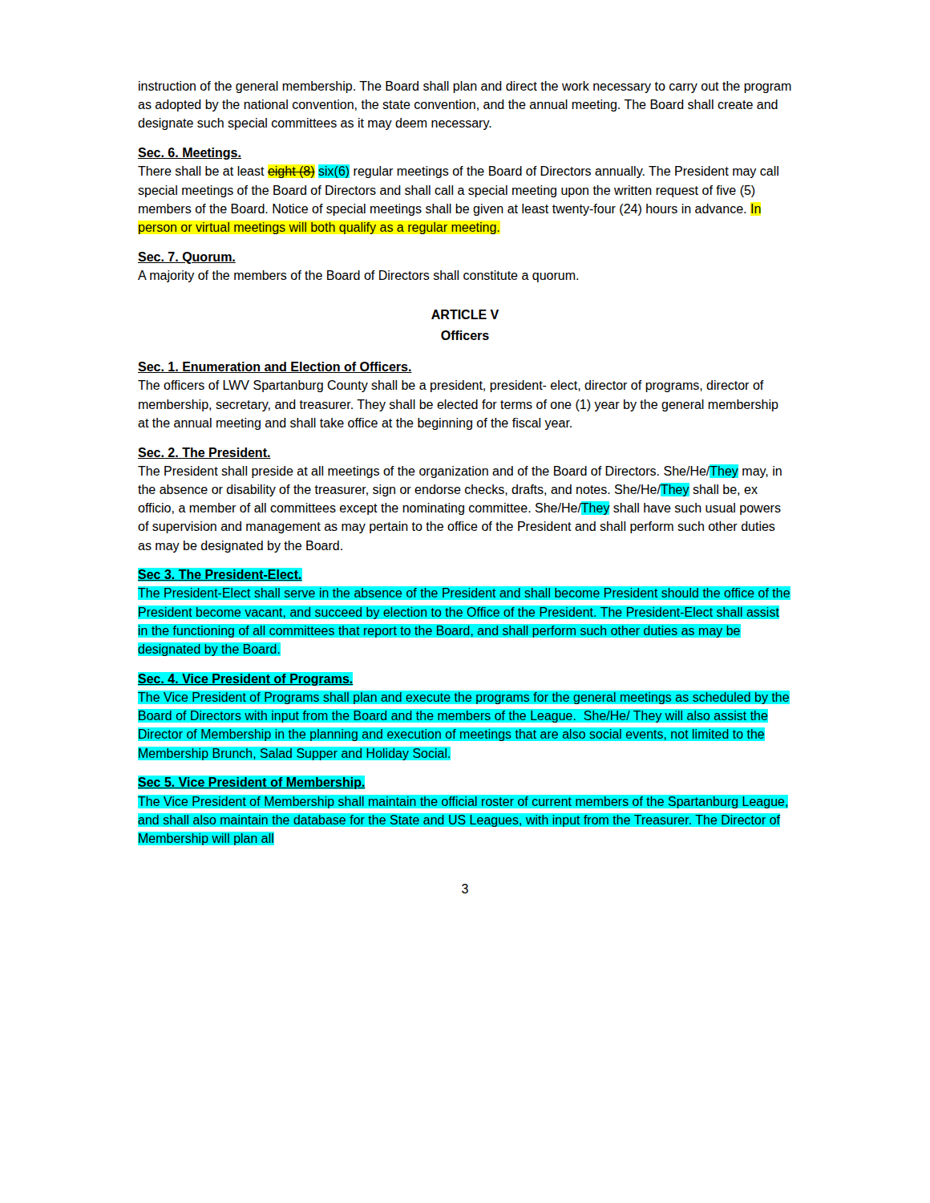instruction of the general membership. The Board shall plan and direct the work necessary to carry out the program as adopted by the national convention, the state convention, and the annual meeting. The Board shall create and designate such special committees as it may deem necessary.
Sec. 6. Meetings.
There shall be at least eight (8) six(6) regular meetings of the Board of Directors annually. The President may call special meetings of the Board of Directors and shall call a special meeting upon the written request of five (5) members of the Board. Notice of special meetings shall be given at least twenty-four (24) hours in advance. In person or virtual meetings will both qualify as a regular meeting.
Sec. 7. Quorum.
A majority of the members of the Board of Directors shall constitute a quorum.
ARTICLE V
Officers
Sec. 1. Enumeration and Election of Officers.
The officers of LWV Spartanburg County shall be a president, president- elect, director of programs, director of membership, secretary, and treasurer. They shall be elected for terms of one (1) year by the general membership at the annual meeting and shall take office at the beginning of the fiscal year.
Sec. 2. The President.
The President shall preside at all meetings of the organization and of the Board of Directors. She/He/They may, in the absence or disability of the treasurer, sign or endorse checks, drafts, and notes. She/He/They shall be, ex officio, a member of all committees except the nominating committee. She/He/They shall have such usual powers of supervision and management as may pertain to the office of the President and shall perform such other duties as may be designated by the Board.
Sec 3. The President-Elect.
The President-Elect shall serve in the absence of the President and shall become President should the office of the President become vacant, and succeed by election to the Office of the President. The President-Elect shall assist in the functioning of all committees that report to the Board, and shall perform such other duties as may be designated by the Board.
Sec. 4. Vice President of Programs.
The Vice President of Programs shall plan and execute the programs for the general meetings as scheduled by the Board of Directors with input from the Board and the members of the League. She/He/ They will also assist the Director of Membership in the planning and execution of meetings that are also social events, not limited to the Membership Brunch, Salad Supper and Holiday Social.
Sec 5. Vice President of Membership.
The Vice President of Membership shall maintain the official roster of current members of the Spartanburg League, and shall also maintain the database for the State and US Leagues, with input from the Treasurer. The Director of Membership will plan all
3